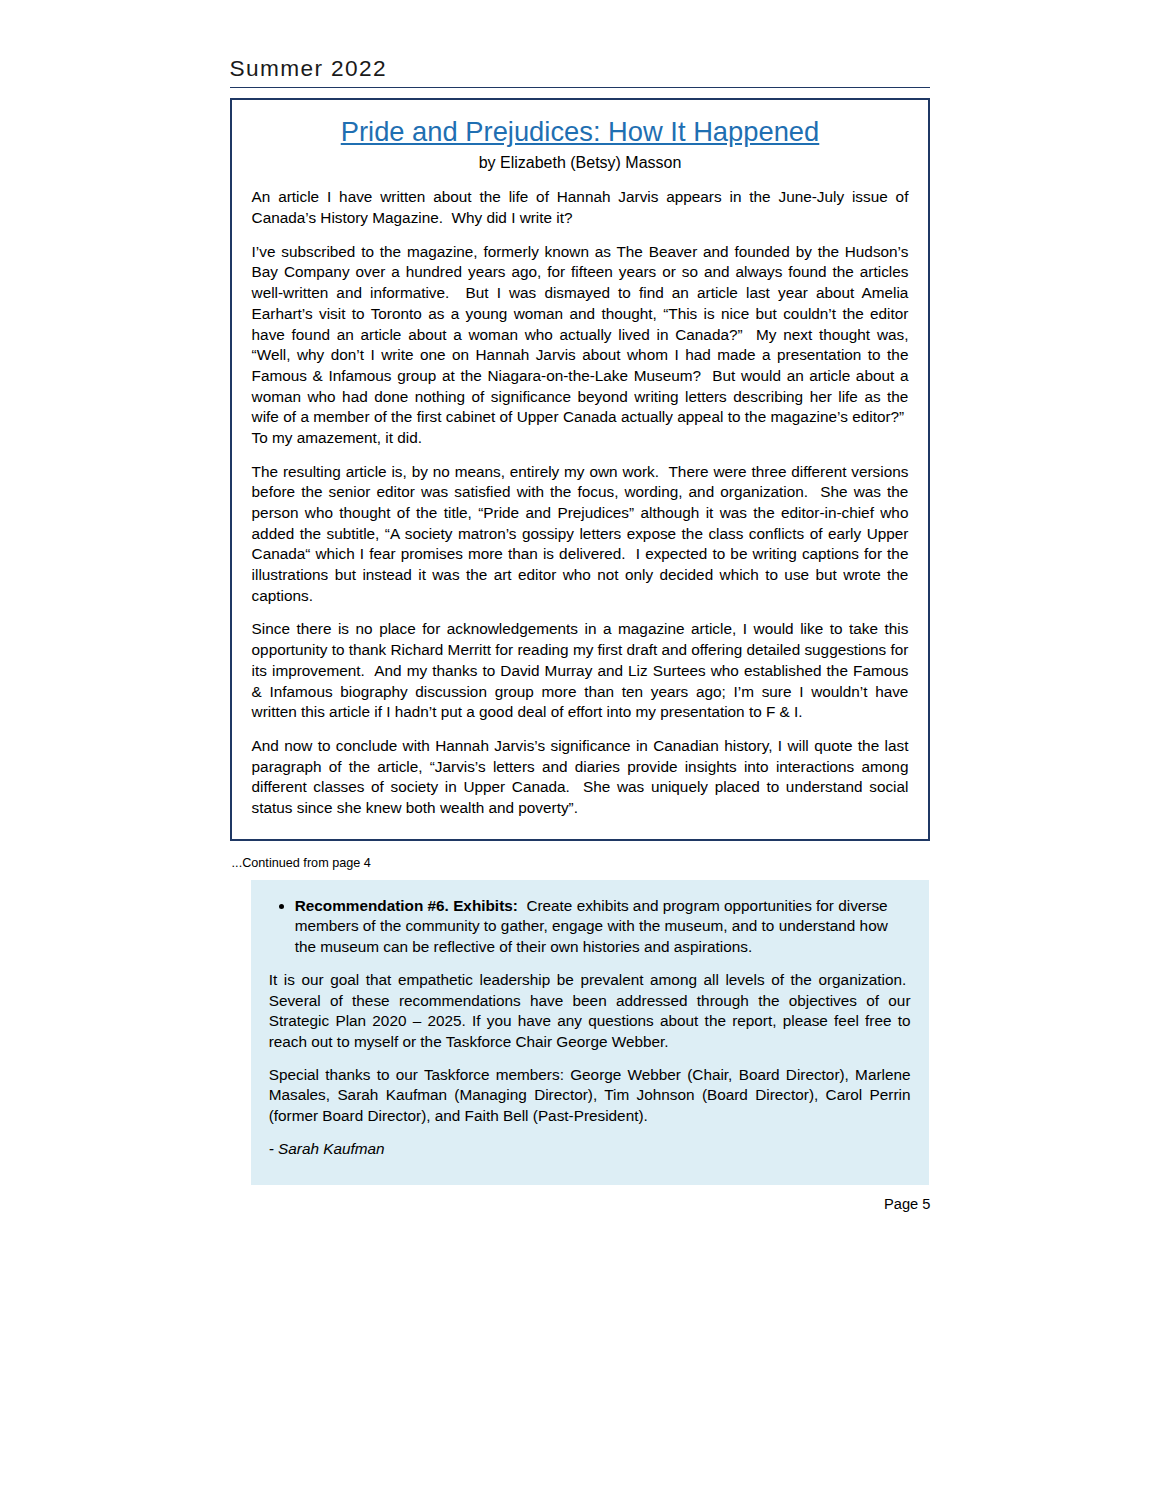Summer 2022
Pride and Prejudices: How It Happened
by Elizabeth (Betsy) Masson
An article I have written about the life of Hannah Jarvis appears in the June-July issue of Canada’s History Magazine. Why did I write it?
I’ve subscribed to the magazine, formerly known as The Beaver and founded by the Hudson’s Bay Company over a hundred years ago, for fifteen years or so and always found the articles well-written and informative. But I was dismayed to find an article last year about Amelia Earhart’s visit to Toronto as a young woman and thought, “This is nice but couldn’t the editor have found an article about a woman who actually lived in Canada?” My next thought was, “Well, why don’t I write one on Hannah Jarvis about whom I had made a presentation to the Famous & Infamous group at the Niagara-on-the-Lake Museum? But would an article about a woman who had done nothing of significance beyond writing letters describing her life as the wife of a member of the first cabinet of Upper Canada actually appeal to the magazine’s editor?” To my amazement, it did.
The resulting article is, by no means, entirely my own work. There were three different versions before the senior editor was satisfied with the focus, wording, and organization. She was the person who thought of the title, “Pride and Prejudices” although it was the editor-in-chief who added the subtitle, “A society matron’s gossipy letters expose the class conflicts of early Upper Canada“ which I fear promises more than is delivered. I expected to be writing captions for the illustrations but instead it was the art editor who not only decided which to use but wrote the captions.
Since there is no place for acknowledgements in a magazine article, I would like to take this opportunity to thank Richard Merritt for reading my first draft and offering detailed suggestions for its improvement. And my thanks to David Murray and Liz Surtees who established the Famous & Infamous biography discussion group more than ten years ago; I’m sure I wouldn’t have written this article if I hadn’t put a good deal of effort into my presentation to F & I.
And now to conclude with Hannah Jarvis’s significance in Canadian history, I will quote the last paragraph of the article, “Jarvis’s letters and diaries provide insights into interactions among different classes of society in Upper Canada. She was uniquely placed to understand social status since she knew both wealth and poverty”.
...Continued from page 4
Recommendation #6. Exhibits: Create exhibits and program opportunities for diverse members of the community to gather, engage with the museum, and to understand how the museum can be reflective of their own histories and aspirations.
It is our goal that empathetic leadership be prevalent among all levels of the organization. Several of these recommendations have been addressed through the objectives of our Strategic Plan 2020 – 2025. If you have any questions about the report, please feel free to reach out to myself or the Taskforce Chair George Webber.
Special thanks to our Taskforce members: George Webber (Chair, Board Director), Marlene Masales, Sarah Kaufman (Managing Director), Tim Johnson (Board Director), Carol Perrin (former Board Director), and Faith Bell (Past-President).
- Sarah Kaufman
Page 5